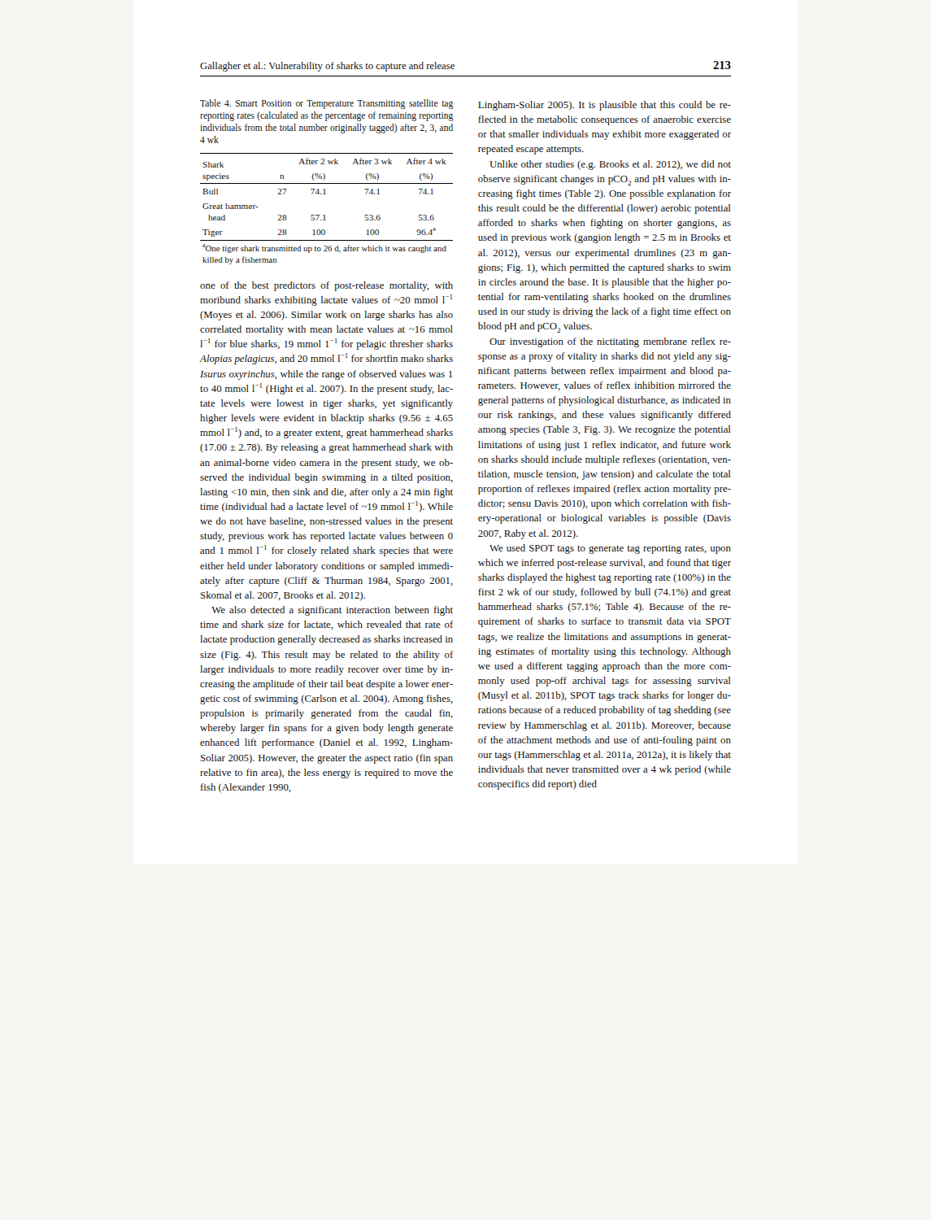Gallagher et al.: Vulnerability of sharks to capture and release 213
Table 4. Smart Position or Temperature Transmitting satellite tag reporting rates (calculated as the percentage of remaining reporting individuals from the total number originally tagged) after 2, 3, and 4 wk
| Shark species | n | After 2 wk | After 3 wk | After 4 wk |
| --- | --- | --- | --- | --- |
| (%) | (%) | (%) |
| Bull | 27 | 74.1 | 74.1 | 74.1 |
| Great hammer- head | 28 | 57.1 | 53.6 | 53.6 |
| Tiger | 28 | 100 | 100 | 96.4 a |
| a One tiger shark transmitted up to 26 d, after which it was caught and killed by a fisherman |
one of the best predictors of post-release mortality, with moribund sharks exhibiting lactate values of ~20 mmol l−1 (Moyes et al. 2006). Similar work on large sharks has also correlated mortality with mean lactate values at ~16 mmol l−1 for blue sharks, 19 mmol 1−1 for pelagic thresher sharks Alopias pelagicus, and 20 mmol l−1 for shortfin mako sharks Isurus oxyrinchus, while the range of observed values was 1 to 40 mmol l−1 (Hight et al. 2007). In the present study, lactate levels were lowest in tiger sharks, yet significantly higher levels were evident in blacktip sharks (9.56 ± 4.65 mmol l−1) and, to a greater extent, great hammerhead sharks (17.00 ± 2.78). By releasing a great hammerhead shark with an animal-borne video camera in the present study, we observed the individual begin swimming in a tilted position, lasting <10 min, then sink and die, after only a 24 min fight time (individual had a lactate level of ~19 mmol l−1). While we do not have baseline, non-stressed values in the present study, previous work has reported lactate values between 0 and 1 mmol l−1 for closely related shark species that were either held under laboratory conditions or sampled immediately after capture (Cliff & Thurman 1984, Spargo 2001, Skomal et al. 2007, Brooks et al. 2012).
We also detected a significant interaction between fight time and shark size for lactate, which revealed that rate of lactate production generally decreased as sharks increased in size (Fig. 4). This result may be related to the ability of larger individuals to more readily recover over time by increasing the amplitude of their tail beat despite a lower energetic cost of swimming (Carlson et al. 2004). Among fishes, propulsion is primarily generated from the caudal fin, whereby larger fin spans for a given body length generate enhanced lift performance (Daniel et al. 1992, Lingham-Soliar 2005). However, the greater the aspect ratio (fin span relative to fin area), the less energy is required to move the fish (Alexander 1990,
Lingham-Soliar 2005). It is plausible that this could be reflected in the metabolic consequences of anaerobic exercise or that smaller individuals may exhibit more exaggerated or repeated escape attempts.
Unlike other studies (e.g. Brooks et al. 2012), we did not observe significant changes in pCO2 and pH values with increasing fight times (Table 2). One possible explanation for this result could be the differential (lower) aerobic potential afforded to sharks when fighting on shorter gangions, as used in previous work (gangion length = 2.5 m in Brooks et al. 2012), versus our experimental drumlines (23 m gangions; Fig. 1), which permitted the captured sharks to swim in circles around the base. It is plausible that the higher potential for ram-ventilating sharks hooked on the drumlines used in our study is driving the lack of a fight time effect on blood pH and pCO2 values.
Our investigation of the nictitating membrane reflex response as a proxy of vitality in sharks did not yield any significant patterns between reflex impairment and blood parameters. However, values of reflex inhibition mirrored the general patterns of physiological disturbance, as indicated in our risk rankings, and these values significantly differed among species (Table 3, Fig. 3). We recognize the potential limitations of using just 1 reflex indicator, and future work on sharks should include multiple reflexes (orientation, ventilation, muscle tension, jaw tension) and calculate the total proportion of reflexes impaired (reflex action mortality predictor; sensu Davis 2010), upon which correlation with fishery-operational or biological variables is possible (Davis 2007, Raby et al. 2012).
We used SPOT tags to generate tag reporting rates, upon which we inferred post-release survival, and found that tiger sharks displayed the highest tag reporting rate (100%) in the first 2 wk of our study, followed by bull (74.1%) and great hammerhead sharks (57.1%; Table 4). Because of the requirement of sharks to surface to transmit data via SPOT tags, we realize the limitations and assumptions in generating estimates of mortality using this technology. Although we used a different tagging approach than the more commonly used pop-off archival tags for assessing survival (Musyl et al. 2011b), SPOT tags track sharks for longer durations because of a reduced probability of tag shedding (see review by Hammerschlag et al. 2011b). Moreover, because of the attachment methods and use of anti-fouling paint on our tags (Hammerschlag et al. 2011a, 2012a), it is likely that individuals that never transmitted over a 4 wk period (while conspecifics did report) died